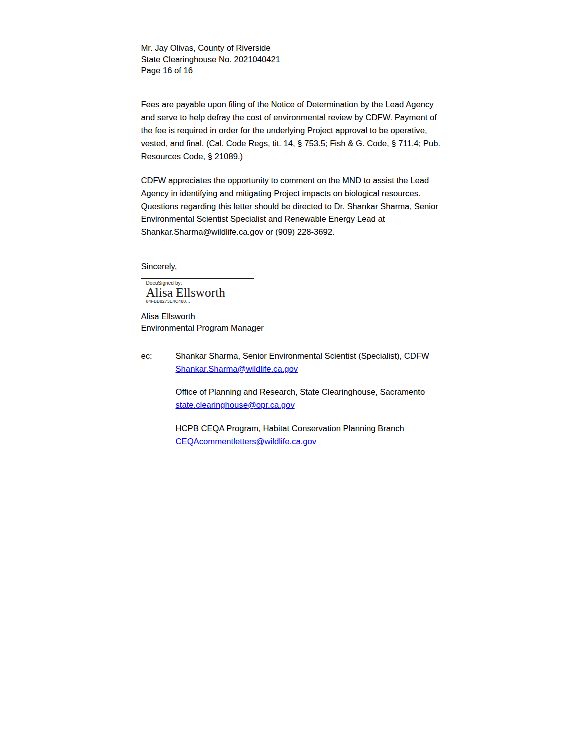Mr. Jay Olivas, County of Riverside
State Clearinghouse No. 2021040421
Page 16 of 16
Fees are payable upon filing of the Notice of Determination by the Lead Agency and serve to help defray the cost of environmental review by CDFW. Payment of the fee is required in order for the underlying Project approval to be operative, vested, and final. (Cal. Code Regs, tit. 14, § 753.5; Fish & G. Code, § 711.4; Pub. Resources Code, § 21089.)
CDFW appreciates the opportunity to comment on the MND to assist the Lead Agency in identifying and mitigating Project impacts on biological resources. Questions regarding this letter should be directed to Dr. Shankar Sharma, Senior Environmental Scientist Specialist and Renewable Energy Lead at Shankar.Sharma@wildlife.ca.gov or (909) 228-3692.
Sincerely,
DocuSigned by:
Alisa Ellsworth
84FBB8273E4C480…
Alisa Ellsworth
Environmental Program Manager
| ec: | Shankar Sharma, Senior Environmental Scientist (Specialist), CDFW Shankar.Sharma@wildlife.ca.gov |
| | Office of Planning and Research, State Clearinghouse, Sacramento state.clearinghouse@opr.ca.gov |
| | HCPB CEQA Program, Habitat Conservation Planning Branch CEQAcommentletters@wildlife.ca.gov |